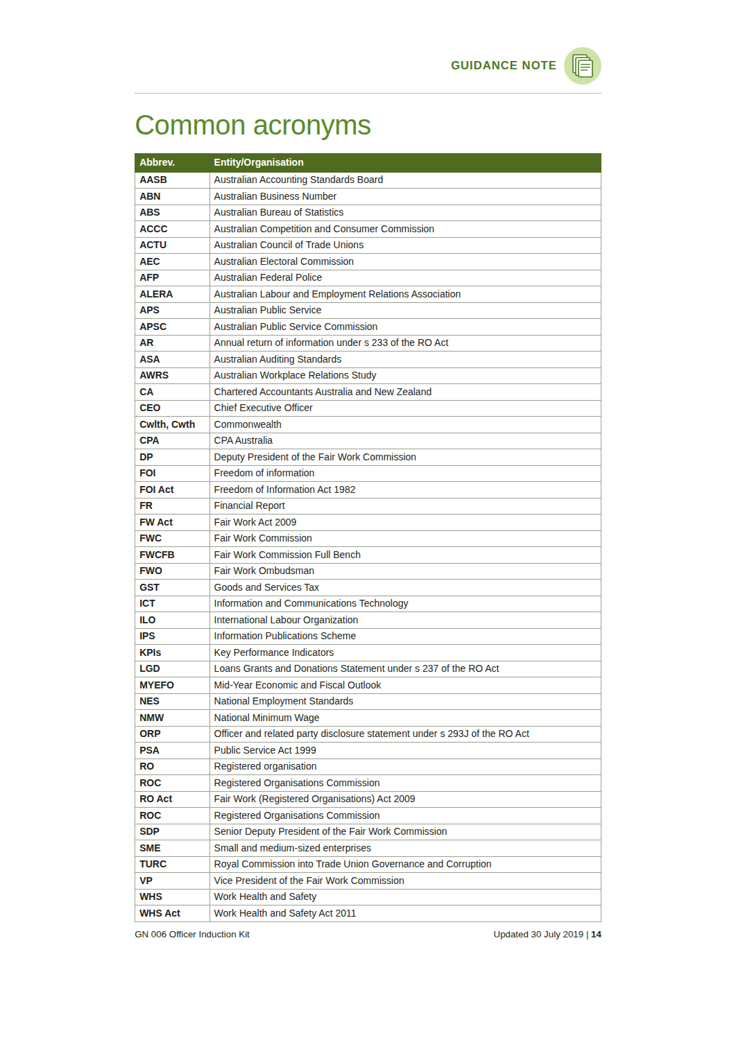Guidance Note
Common acronyms
| Abbrev. | Entity/Organisation |
| --- | --- |
| AASB | Australian Accounting Standards Board |
| ABN | Australian Business Number |
| ABS | Australian Bureau of Statistics |
| ACCC | Australian Competition and Consumer Commission |
| ACTU | Australian Council of Trade Unions |
| AEC | Australian Electoral Commission |
| AFP | Australian Federal Police |
| ALERA | Australian Labour and Employment Relations Association |
| APS | Australian Public Service |
| APSC | Australian Public Service Commission |
| AR | Annual return of information under s 233 of the RO Act |
| ASA | Australian Auditing Standards |
| AWRS | Australian Workplace Relations Study |
| CA | Chartered Accountants Australia and New Zealand |
| CEO | Chief Executive Officer |
| Cwlth, Cwth | Commonwealth |
| CPA | CPA Australia |
| DP | Deputy President of the Fair Work Commission |
| FOI | Freedom of information |
| FOI Act | Freedom of Information Act 1982 |
| FR | Financial Report |
| FW Act | Fair Work Act 2009 |
| FWC | Fair Work Commission |
| FWCFB | Fair Work Commission Full Bench |
| FWO | Fair Work Ombudsman |
| GST | Goods and Services Tax |
| ICT | Information and Communications Technology |
| ILO | International Labour Organization |
| IPS | Information Publications Scheme |
| KPIs | Key Performance Indicators |
| LGD | Loans Grants and Donations Statement under s 237 of the RO Act |
| MYEFO | Mid-Year Economic and Fiscal Outlook |
| NES | National Employment Standards |
| NMW | National Minimum Wage |
| ORP | Officer and related party disclosure statement under s 293J of the RO Act |
| PSA | Public Service Act 1999 |
| RO | Registered organisation |
| ROC | Registered Organisations Commission |
| RO Act | Fair Work (Registered Organisations) Act 2009 |
| ROC | Registered Organisations Commission |
| SDP | Senior Deputy President of the Fair Work Commission |
| SME | Small and medium-sized enterprises |
| TURC | Royal Commission into Trade Union Governance and Corruption |
| VP | Vice President of the Fair Work Commission |
| WHS | Work Health and Safety |
| WHS Act | Work Health and Safety Act 2011 |
GN 006 Officer Induction Kit
Updated 30 July 2019 | 14